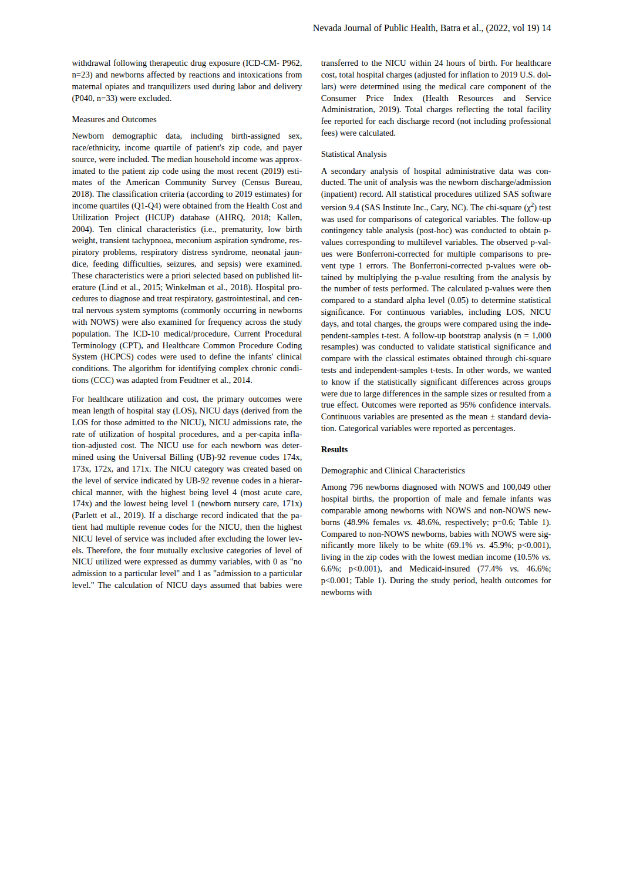Nevada Journal of Public Health, Batra et al., (2022, vol 19) 14
withdrawal following therapeutic drug exposure (ICD-CM- P962, n=23) and newborns affected by reactions and intoxications from maternal opiates and tranquilizers used during labor and delivery (P040, n=33) were excluded.
Measures and Outcomes
Newborn demographic data, including birth-assigned sex, race/ethnicity, income quartile of patient's zip code, and payer source, were included. The median household income was approximated to the patient zip code using the most recent (2019) estimates of the American Community Survey (Census Bureau, 2018). The classification criteria (according to 2019 estimates) for income quartiles (Q1-Q4) were obtained from the Health Cost and Utilization Project (HCUP) database (AHRQ, 2018; Kallen, 2004). Ten clinical characteristics (i.e., prematurity, low birth weight, transient tachypnoea, meconium aspiration syndrome, respiratory problems, respiratory distress syndrome, neonatal jaundice, feeding difficulties, seizures, and sepsis) were examined. These characteristics were a priori selected based on published literature (Lind et al., 2015; Winkelman et al., 2018). Hospital procedures to diagnose and treat respiratory, gastrointestinal, and central nervous system symptoms (commonly occurring in newborns with NOWS) were also examined for frequency across the study population. The ICD-10 medical/procedure, Current Procedural Terminology (CPT), and Healthcare Common Procedure Coding System (HCPCS) codes were used to define the infants' clinical conditions. The algorithm for identifying complex chronic conditions (CCC) was adapted from Feudtner et al., 2014.
For healthcare utilization and cost, the primary outcomes were mean length of hospital stay (LOS), NICU days (derived from the LOS for those admitted to the NICU), NICU admissions rate, the rate of utilization of hospital procedures, and a per-capita inflation-adjusted cost. The NICU use for each newborn was determined using the Universal Billing (UB)-92 revenue codes 174x, 173x, 172x, and 171x. The NICU category was created based on the level of service indicated by UB-92 revenue codes in a hierarchical manner, with the highest being level 4 (most acute care, 174x) and the lowest being level 1 (newborn nursery care, 171x) (Parlett et al., 2019). If a discharge record indicated that the patient had multiple revenue codes for the NICU, then the highest NICU level of service was included after excluding the lower levels. Therefore, the four mutually exclusive categories of level of NICU utilized were expressed as dummy variables, with 0 as "no admission to a particular level" and 1 as "admission to a particular level." The calculation of NICU days assumed that babies were transferred to the NICU within 24 hours of birth. For healthcare cost, total hospital charges (adjusted for inflation to 2019 U.S. dollars) were determined using the medical care component of the Consumer Price Index (Health Resources and Service Administration, 2019). Total charges reflecting the total facility fee reported for each discharge record (not including professional fees) were calculated.
Statistical Analysis
A secondary analysis of hospital administrative data was conducted. The unit of analysis was the newborn discharge/admission (inpatient) record. All statistical procedures utilized SAS software version 9.4 (SAS Institute Inc., Cary, NC). The chi-square (χ2) test was used for comparisons of categorical variables. The follow-up contingency table analysis (post-hoc) was conducted to obtain p-values corresponding to multilevel variables. The observed p-values were Bonferroni-corrected for multiple comparisons to prevent type 1 errors. The Bonferroni-corrected p-values were obtained by multiplying the p-value resulting from the analysis by the number of tests performed. The calculated p-values were then compared to a standard alpha level (0.05) to determine statistical significance. For continuous variables, including LOS, NICU days, and total charges, the groups were compared using the independent-samples t-test. A follow-up bootstrap analysis (n = 1,000 resamples) was conducted to validate statistical significance and compare with the classical estimates obtained through chi-square tests and independent-samples t-tests. In other words, we wanted to know if the statistically significant differences across groups were due to large differences in the sample sizes or resulted from a true effect. Outcomes were reported as 95% confidence intervals. Continuous variables are presented as the mean ± standard deviation. Categorical variables were reported as percentages.
Results
Demographic and Clinical Characteristics
Among 796 newborns diagnosed with NOWS and 100,049 other hospital births, the proportion of male and female infants was comparable among newborns with NOWS and non-NOWS newborns (48.9% females vs. 48.6%, respectively; p=0.6; Table 1). Compared to non-NOWS newborns, babies with NOWS were significantly more likely to be white (69.1% vs. 45.9%; p<0.001), living in the zip codes with the lowest median income (10.5% vs. 6.6%; p<0.001), and Medicaid-insured (77.4% vs. 46.6%; p<0.001; Table 1). During the study period, health outcomes for newborns with